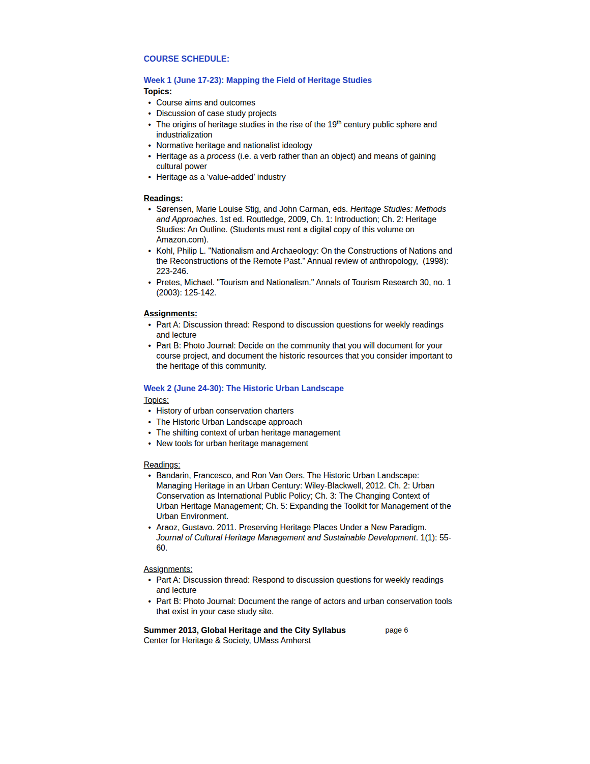COURSE SCHEDULE:
Week 1 (June 17-23): Mapping the Field of Heritage Studies
Topics:
Course aims and outcomes
Discussion of case study projects
The origins of heritage studies in the rise of the 19th century public sphere and industrialization
Normative heritage and nationalist ideology
Heritage as a process (i.e. a verb rather than an object) and means of gaining cultural power
Heritage as a ‘value-added’ industry
Readings:
Sørensen, Marie Louise Stig, and John Carman, eds. Heritage Studies: Methods and Approaches. 1st ed. Routledge, 2009, Ch. 1: Introduction; Ch. 2: Heritage Studies: An Outline. (Students must rent a digital copy of this volume on Amazon.com).
Kohl, Philip L. "Nationalism and Archaeology: On the Constructions of Nations and the Reconstructions of the Remote Past." Annual review of anthropology, (1998): 223-246.
Pretes, Michael. "Tourism and Nationalism." Annals of Tourism Research 30, no. 1 (2003): 125-142.
Assignments:
Part A: Discussion thread: Respond to discussion questions for weekly readings and lecture
Part B: Photo Journal: Decide on the community that you will document for your course project, and document the historic resources that you consider important to the heritage of this community.
Week 2 (June 24-30): The Historic Urban Landscape
Topics:
History of urban conservation charters
The Historic Urban Landscape approach
The shifting context of urban heritage management
New tools for urban heritage management
Readings:
Bandarin, Francesco, and Ron Van Oers. The Historic Urban Landscape: Managing Heritage in an Urban Century: Wiley-Blackwell, 2012. Ch. 2: Urban Conservation as International Public Policy; Ch. 3: The Changing Context of Urban Heritage Management; Ch. 5: Expanding the Toolkit for Management of the Urban Environment.
Araoz, Gustavo. 2011. Preserving Heritage Places Under a New Paradigm. Journal of Cultural Heritage Management and Sustainable Development. 1(1): 55-60.
Assignments:
Part A: Discussion thread: Respond to discussion questions for weekly readings and lecture
Part B: Photo Journal: Document the range of actors and urban conservation tools that exist in your case study site.
Summer 2013, Global Heritage and the City Syllabus page 6 Center for Heritage & Society, UMass Amherst